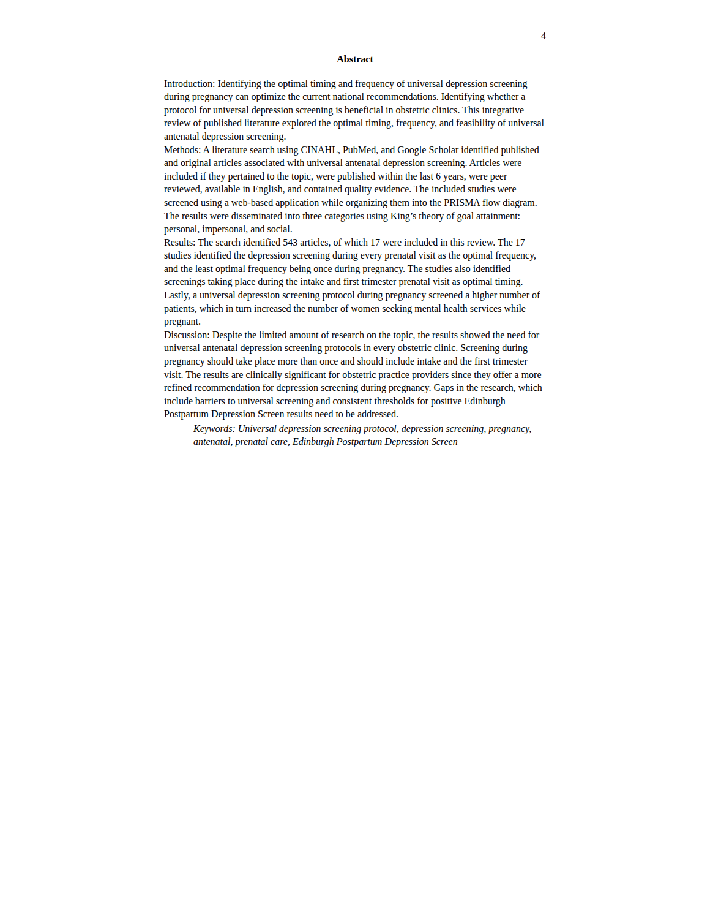4
Abstract
Introduction: Identifying the optimal timing and frequency of universal depression screening during pregnancy can optimize the current national recommendations. Identifying whether a protocol for universal depression screening is beneficial in obstetric clinics. This integrative review of published literature explored the optimal timing, frequency, and feasibility of universal antenatal depression screening.
Methods: A literature search using CINAHL, PubMed, and Google Scholar identified published and original articles associated with universal antenatal depression screening. Articles were included if they pertained to the topic, were published within the last 6 years, were peer reviewed, available in English, and contained quality evidence. The included studies were screened using a web-based application while organizing them into the PRISMA flow diagram. The results were disseminated into three categories using King’s theory of goal attainment: personal, impersonal, and social.
Results: The search identified 543 articles, of which 17 were included in this review. The 17 studies identified the depression screening during every prenatal visit as the optimal frequency, and the least optimal frequency being once during pregnancy. The studies also identified screenings taking place during the intake and first trimester prenatal visit as optimal timing. Lastly, a universal depression screening protocol during pregnancy screened a higher number of patients, which in turn increased the number of women seeking mental health services while pregnant.
Discussion: Despite the limited amount of research on the topic, the results showed the need for universal antenatal depression screening protocols in every obstetric clinic. Screening during pregnancy should take place more than once and should include intake and the first trimester visit. The results are clinically significant for obstetric practice providers since they offer a more refined recommendation for depression screening during pregnancy. Gaps in the research, which include barriers to universal screening and consistent thresholds for positive Edinburgh Postpartum Depression Screen results need to be addressed.
Keywords: Universal depression screening protocol, depression screening, pregnancy, antenatal, prenatal care, Edinburgh Postpartum Depression Screen